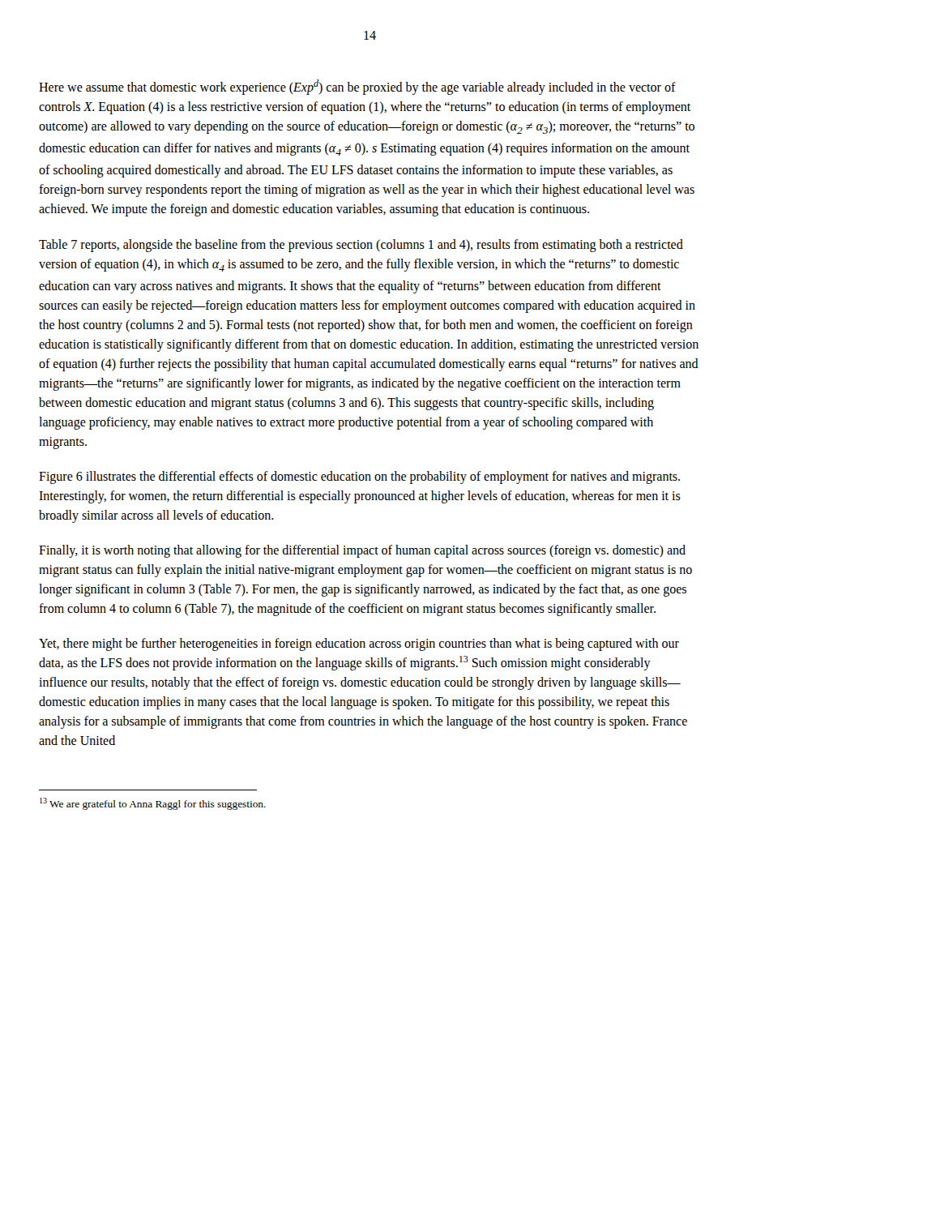14
Here we assume that domestic work experience (Expd) can be proxied by the age variable already included in the vector of controls X. Equation (4) is a less restrictive version of equation (1), where the “returns” to education (in terms of employment outcome) are allowed to vary depending on the source of education—foreign or domestic (α2 ≠ α3); moreover, the “returns” to domestic education can differ for natives and migrants (α4 ≠ 0). s Estimating equation (4) requires information on the amount of schooling acquired domestically and abroad. The EU LFS dataset contains the information to impute these variables, as foreign-born survey respondents report the timing of migration as well as the year in which their highest educational level was achieved. We impute the foreign and domestic education variables, assuming that education is continuous.
Table 7 reports, alongside the baseline from the previous section (columns 1 and 4), results from estimating both a restricted version of equation (4), in which α4 is assumed to be zero, and the fully flexible version, in which the “returns” to domestic education can vary across natives and migrants. It shows that the equality of “returns” between education from different sources can easily be rejected—foreign education matters less for employment outcomes compared with education acquired in the host country (columns 2 and 5). Formal tests (not reported) show that, for both men and women, the coefficient on foreign education is statistically significantly different from that on domestic education. In addition, estimating the unrestricted version of equation (4) further rejects the possibility that human capital accumulated domestically earns equal “returns” for natives and migrants—the “returns” are significantly lower for migrants, as indicated by the negative coefficient on the interaction term between domestic education and migrant status (columns 3 and 6). This suggests that country-specific skills, including language proficiency, may enable natives to extract more productive potential from a year of schooling compared with migrants.
Figure 6 illustrates the differential effects of domestic education on the probability of employment for natives and migrants. Interestingly, for women, the return differential is especially pronounced at higher levels of education, whereas for men it is broadly similar across all levels of education.
Finally, it is worth noting that allowing for the differential impact of human capital across sources (foreign vs. domestic) and migrant status can fully explain the initial native-migrant employment gap for women—the coefficient on migrant status is no longer significant in column 3 (Table 7). For men, the gap is significantly narrowed, as indicated by the fact that, as one goes from column 4 to column 6 (Table 7), the magnitude of the coefficient on migrant status becomes significantly smaller.
Yet, there might be further heterogeneities in foreign education across origin countries than what is being captured with our data, as the LFS does not provide information on the language skills of migrants.13 Such omission might considerably influence our results, notably that the effect of foreign vs. domestic education could be strongly driven by language skills—domestic education implies in many cases that the local language is spoken. To mitigate for this possibility, we repeat this analysis for a subsample of immigrants that come from countries in which the language of the host country is spoken. France and the United
13 We are grateful to Anna Raggl for this suggestion.